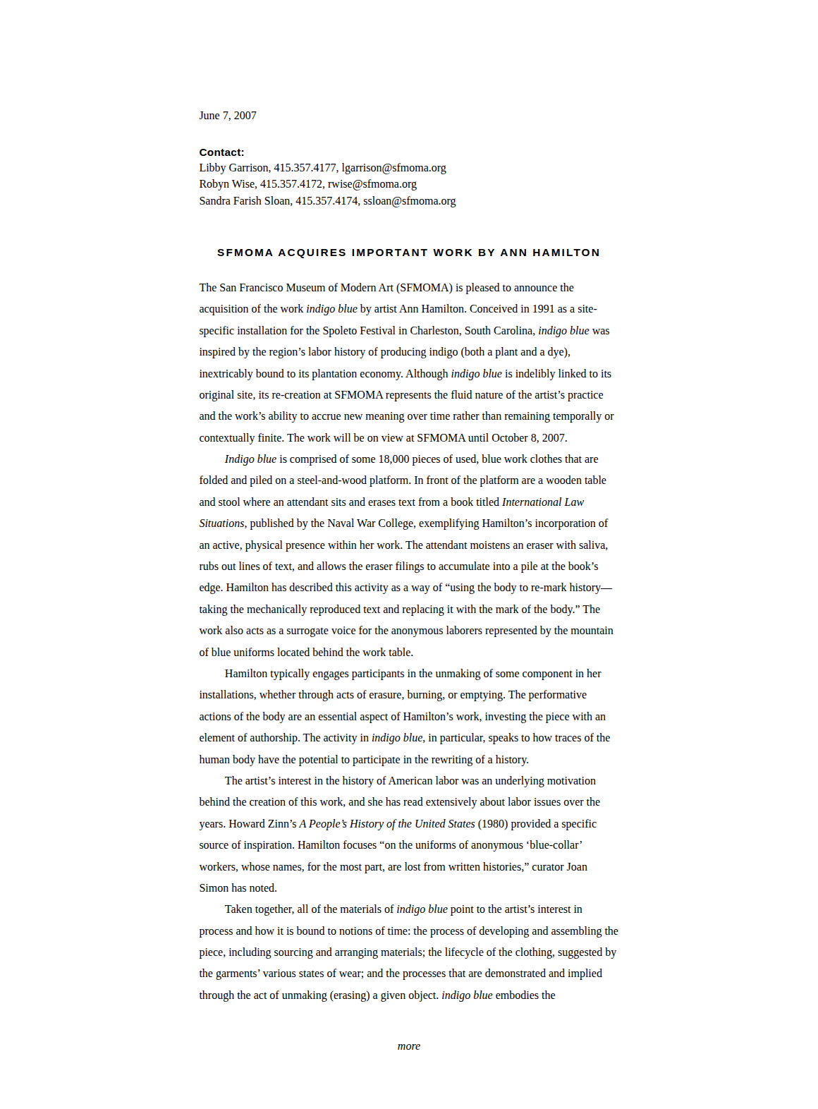June 7, 2007
Contact:
Libby Garrison, 415.357.4177, lgarrison@sfmoma.org
Robyn Wise, 415.357.4172, rwise@sfmoma.org
Sandra Farish Sloan, 415.357.4174, ssloan@sfmoma.org
SFMOMA ACQUIRES IMPORTANT WORK BY ANN HAMILTON
The San Francisco Museum of Modern Art (SFMOMA) is pleased to announce the acquisition of the work indigo blue by artist Ann Hamilton. Conceived in 1991 as a site-specific installation for the Spoleto Festival in Charleston, South Carolina, indigo blue was inspired by the region’s labor history of producing indigo (both a plant and a dye), inextricably bound to its plantation economy. Although indigo blue is indelibly linked to its original site, its re-creation at SFMOMA represents the fluid nature of the artist’s practice and the work’s ability to accrue new meaning over time rather than remaining temporally or contextually finite. The work will be on view at SFMOMA until October 8, 2007.
Indigo blue is comprised of some 18,000 pieces of used, blue work clothes that are folded and piled on a steel-and-wood platform. In front of the platform are a wooden table and stool where an attendant sits and erases text from a book titled International Law Situations, published by the Naval War College, exemplifying Hamilton’s incorporation of an active, physical presence within her work. The attendant moistens an eraser with saliva, rubs out lines of text, and allows the eraser filings to accumulate into a pile at the book’s edge. Hamilton has described this activity as a way of “using the body to re-mark history—taking the mechanically reproduced text and replacing it with the mark of the body.” The work also acts as a surrogate voice for the anonymous laborers represented by the mountain of blue uniforms located behind the work table.
Hamilton typically engages participants in the unmaking of some component in her installations, whether through acts of erasure, burning, or emptying. The performative actions of the body are an essential aspect of Hamilton’s work, investing the piece with an element of authorship. The activity in indigo blue, in particular, speaks to how traces of the human body have the potential to participate in the rewriting of a history.
The artist’s interest in the history of American labor was an underlying motivation behind the creation of this work, and she has read extensively about labor issues over the years. Howard Zinn’s A People’s History of the United States (1980) provided a specific source of inspiration. Hamilton focuses “on the uniforms of anonymous ‘blue-collar’ workers, whose names, for the most part, are lost from written histories,” curator Joan Simon has noted.
Taken together, all of the materials of indigo blue point to the artist’s interest in process and how it is bound to notions of time: the process of developing and assembling the piece, including sourcing and arranging materials; the lifecycle of the clothing, suggested by the garments’ various states of wear; and the processes that are demonstrated and implied through the act of unmaking (erasing) a given object. indigo blue embodies the
more